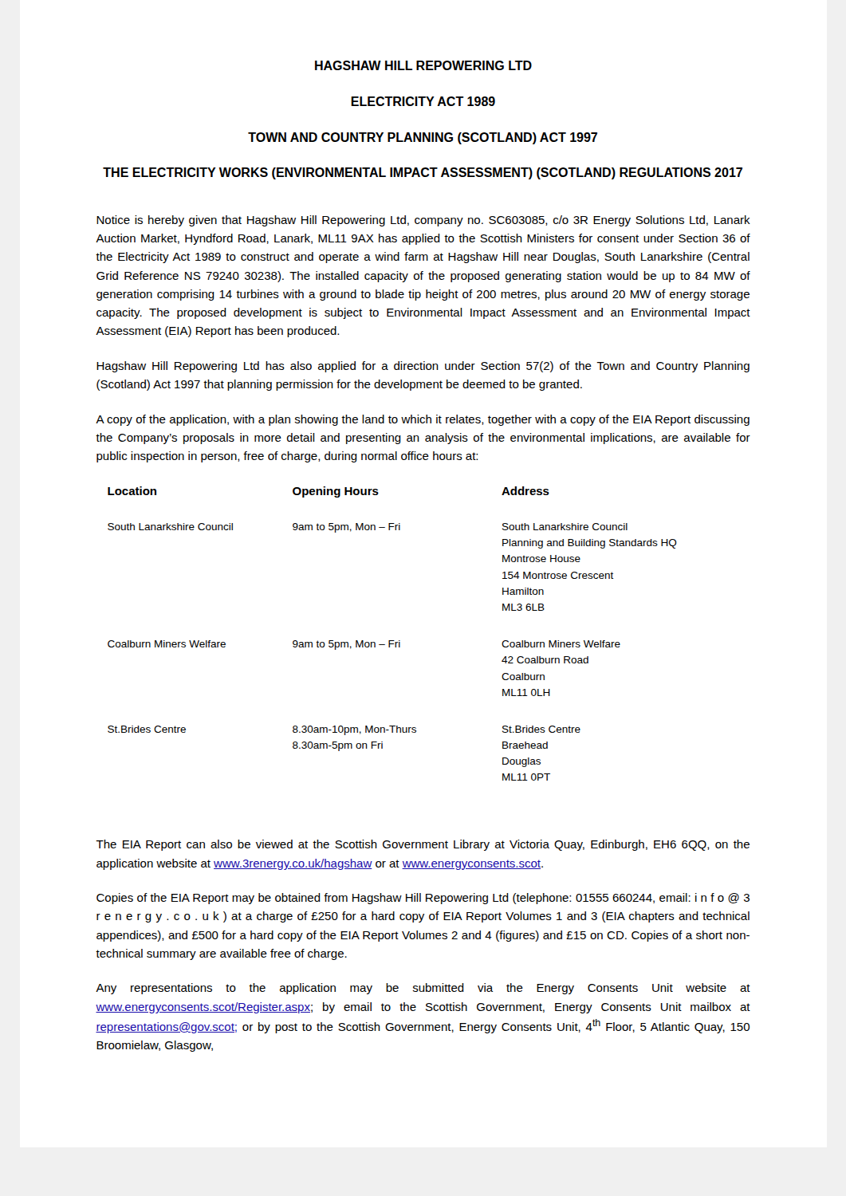HAGSHAW HILL REPOWERING LTD
ELECTRICITY ACT 1989
TOWN AND COUNTRY PLANNING (SCOTLAND) ACT 1997
THE ELECTRICITY WORKS (ENVIRONMENTAL IMPACT ASSESSMENT) (SCOTLAND) REGULATIONS 2017
Notice is hereby given that Hagshaw Hill Repowering Ltd, company no. SC603085, c/o 3R Energy Solutions Ltd, Lanark Auction Market, Hyndford Road, Lanark, ML11 9AX has applied to the Scottish Ministers for consent under Section 36 of the Electricity Act 1989 to construct and operate a wind farm at Hagshaw Hill near Douglas, South Lanarkshire (Central Grid Reference NS 79240 30238). The installed capacity of the proposed generating station would be up to 84 MW of generation comprising 14 turbines with a ground to blade tip height of 200 metres, plus around 20 MW of energy storage capacity. The proposed development is subject to Environmental Impact Assessment and an Environmental Impact Assessment (EIA) Report has been produced.
Hagshaw Hill Repowering Ltd has also applied for a direction under Section 57(2) of the Town and Country Planning (Scotland) Act 1997 that planning permission for the development be deemed to be granted.
A copy of the application, with a plan showing the land to which it relates, together with a copy of the EIA Report discussing the Company’s proposals in more detail and presenting an analysis of the environmental implications, are available for public inspection in person, free of charge, during normal office hours at:
| Location | Opening Hours | Address |
| --- | --- | --- |
| South Lanarkshire Council | 9am to 5pm, Mon – Fri | South Lanarkshire Council Planning and Building Standards HQ Montrose House 154 Montrose Crescent Hamilton ML3 6LB |
| Coalburn Miners Welfare | 9am to 5pm, Mon – Fri | Coalburn Miners Welfare 42 Coalburn Road Coalburn ML11 0LH |
| St.Brides Centre | 8.30am-10pm, Mon-Thurs 8.30am-5pm on Fri | St.Brides Centre Braehead Douglas ML11 0PT |
The EIA Report can also be viewed at the Scottish Government Library at Victoria Quay, Edinburgh, EH6 6QQ, on the application website at www.3renergy.co.uk/hagshaw or at www.energyconsents.scot.
Copies of the EIA Report may be obtained from Hagshaw Hill Repowering Ltd (telephone: 01555 660244, email: i n f o @ 3 r e n e r g y . c o . u k ) at a charge of £250 for a hard copy of EIA Report Volumes 1 and 3 (EIA chapters and technical appendices), and £500 for a hard copy of the EIA Report Volumes 2 and 4 (figures) and £15 on CD. Copies of a short non-technical summary are available free of charge.
Any representations to the application may be submitted via the Energy Consents Unit website at www.energyconsents.scot/Register.aspx; by email to the Scottish Government, Energy Consents Unit mailbox at representations@gov.scot; or by post to the Scottish Government, Energy Consents Unit, 4th Floor, 5 Atlantic Quay, 150 Broomielaw, Glasgow,